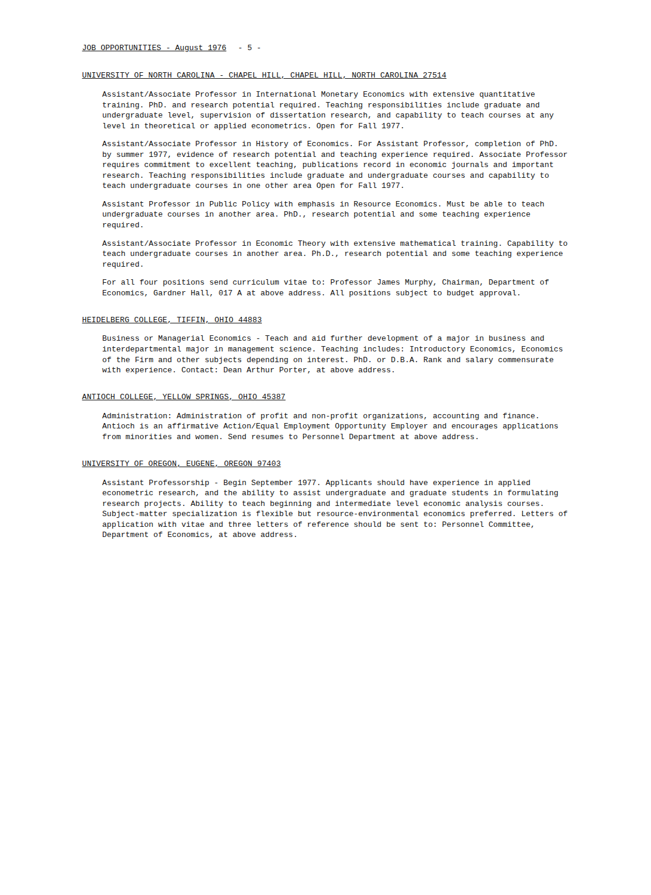JOB OPPORTUNITIES - August 1976 - 5 -
UNIVERSITY OF NORTH CAROLINA - CHAPEL HILL, CHAPEL HILL, NORTH CAROLINA 27514
Assistant/Associate Professor in International Monetary Economics with extensive quantitative training. PhD. and research potential required. Teaching responsibilities include graduate and undergraduate level, supervision of dissertation research, and capability to teach courses at any level in theoretical or applied econometrics. Open for Fall 1977.
Assistant/Associate Professor in History of Economics. For Assistant Professor, completion of PhD. by summer 1977, evidence of research potential and teaching experience required. Associate Professor requires commitment to excellent teaching, publications record in economic journals and important research. Teaching responsibilities include graduate and undergraduate courses and capability to teach undergraduate courses in one other area Open for Fall 1977.
Assistant Professor in Public Policy with emphasis in Resource Economics. Must be able to teach undergraduate courses in another area. PhD., research potential and some teaching experience required.
Assistant/Associate Professor in Economic Theory with extensive mathematical training. Capability to teach undergraduate courses in another area. Ph.D., research potential and some teaching experience required.
For all four positions send curriculum vitae to: Professor James Murphy, Chairman, Department of Economics, Gardner Hall, 017 A at above address. All positions subject to budget approval.
HEIDELBERG COLLEGE, TIFFIN, OHIO 44883
Business or Managerial Economics - Teach and aid further development of a major in business and interdepartmental major in management science. Teaching includes: Introductory Economics, Economics of the Firm and other subjects depending on interest. PhD. or D.B.A. Rank and salary commensurate with experience. Contact: Dean Arthur Porter, at above address.
ANTIOCH COLLEGE, YELLOW SPRINGS, OHIO 45387
Administration: Administration of profit and non-profit organizations, accounting and finance. Antioch is an affirmative Action/Equal Employment Opportunity Employer and encourages applications from minorities and women. Send resumes to Personnel Department at above address.
UNIVERSITY OF OREGON, EUGENE, OREGON 97403
Assistant Professorship - Begin September 1977. Applicants should have experience in applied econometric research, and the ability to assist undergraduate and graduate students in formulating research projects. Ability to teach beginning and intermediate level economic analysis courses. Subject-matter specialization is flexible but resource-environmental economics preferred. Letters of application with vitae and three letters of reference should be sent to: Personnel Committee, Department of Economics, at above address.